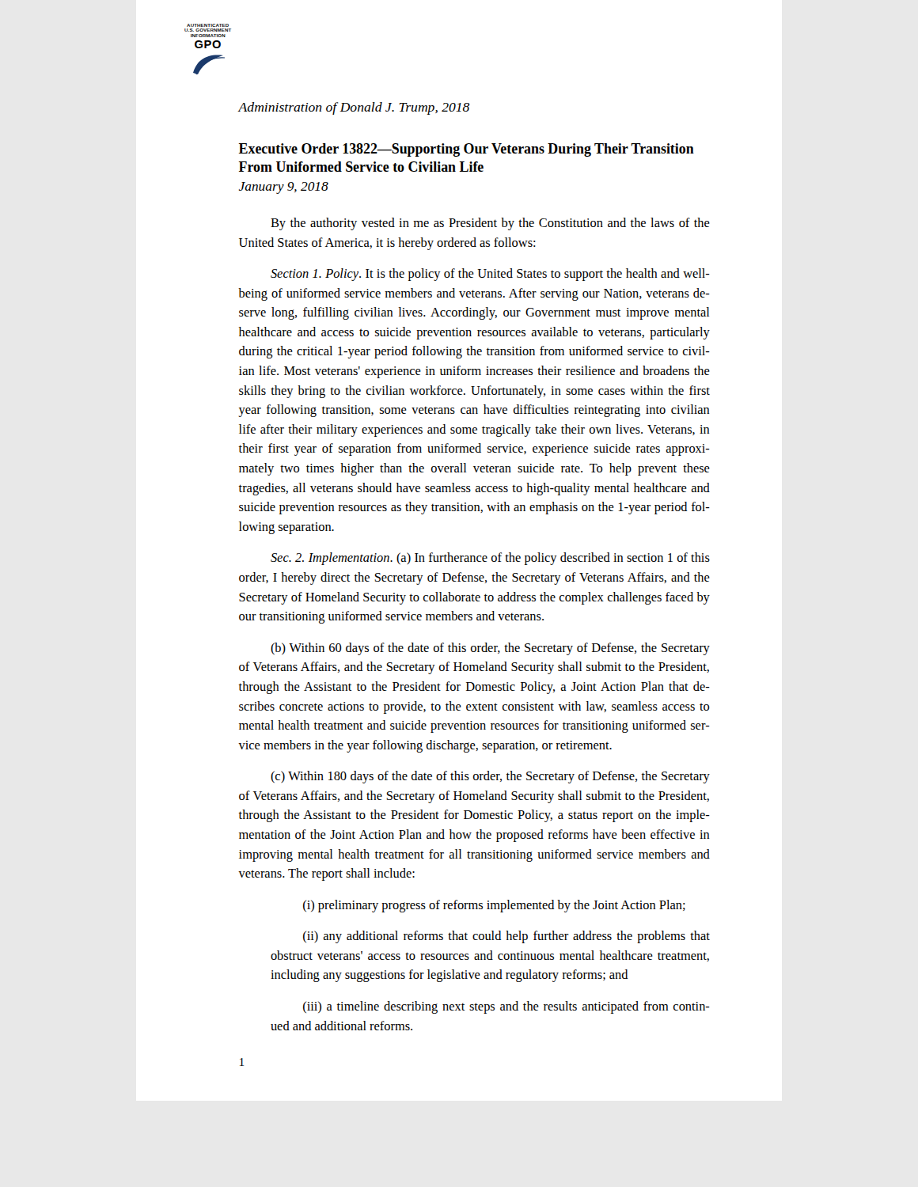Authenticated
U.S. Government
Information
GPO
Administration of Donald J. Trump, 2018
Executive Order 13822—Supporting Our Veterans During Their Transition
From Uniformed Service to Civilian Life
January 9, 2018
By the authority vested in me as President by the Constitution and the laws of the United States of America, it is hereby ordered as follows:
Section 1. Policy. It is the policy of the United States to support the health and well-being of uniformed service members and veterans. After serving our Nation, veterans deserve long, fulfilling civilian lives. Accordingly, our Government must improve mental healthcare and access to suicide prevention resources available to veterans, particularly during the critical 1-year period following the transition from uniformed service to civilian life. Most veterans' experience in uniform increases their resilience and broadens the skills they bring to the civilian workforce. Unfortunately, in some cases within the first year following transition, some veterans can have difficulties reintegrating into civilian life after their military experiences and some tragically take their own lives. Veterans, in their first year of separation from uniformed service, experience suicide rates approximately two times higher than the overall veteran suicide rate. To help prevent these tragedies, all veterans should have seamless access to high-quality mental healthcare and suicide prevention resources as they transition, with an emphasis on the 1-year period following separation.
Sec. 2. Implementation. (a) In furtherance of the policy described in section 1 of this order, I hereby direct the Secretary of Defense, the Secretary of Veterans Affairs, and the Secretary of Homeland Security to collaborate to address the complex challenges faced by our transitioning uniformed service members and veterans.
(b) Within 60 days of the date of this order, the Secretary of Defense, the Secretary of Veterans Affairs, and the Secretary of Homeland Security shall submit to the President, through the Assistant to the President for Domestic Policy, a Joint Action Plan that describes concrete actions to provide, to the extent consistent with law, seamless access to mental health treatment and suicide prevention resources for transitioning uniformed service members in the year following discharge, separation, or retirement.
(c) Within 180 days of the date of this order, the Secretary of Defense, the Secretary of Veterans Affairs, and the Secretary of Homeland Security shall submit to the President, through the Assistant to the President for Domestic Policy, a status report on the implementation of the Joint Action Plan and how the proposed reforms have been effective in improving mental health treatment for all transitioning uniformed service members and veterans. The report shall include:
(i) preliminary progress of reforms implemented by the Joint Action Plan;
(ii) any additional reforms that could help further address the problems that obstruct veterans' access to resources and continuous mental healthcare treatment, including any suggestions for legislative and regulatory reforms; and
(iii) a timeline describing next steps and the results anticipated from continued and additional reforms.
1